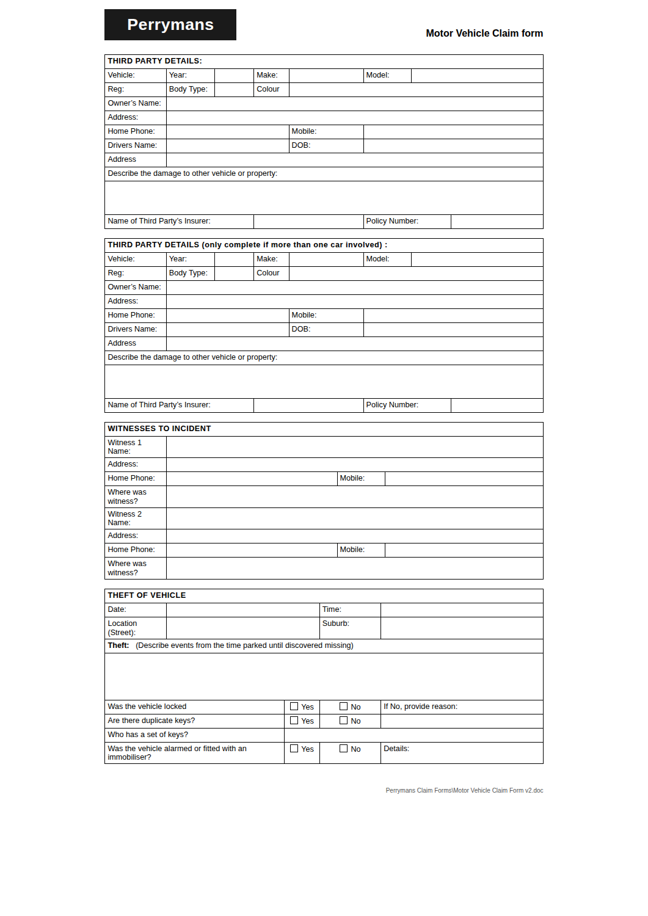Perrymans
Motor Vehicle Claim form
| THIRD PARTY DETAILS: |
| Vehicle: | Year: | | Make: | | Model: | |
| Reg: | Body Type: | | Colour | |
| Owner’s Name: | |
| Address: | |
| Home Phone: | | Mobile: | |
| Drivers Name: | | DOB: | |
| Address | |
| Describe the damage to other vehicle or property: |
| Name of Third Party’s Insurer: | | Policy Number: | |
| THIRD PARTY DETAILS (only complete if more than one car involved) : |
| Vehicle: | Year: | | Make: | | Model: | |
| Reg: | Body Type: | | Colour | |
| Owner’s Name: | |
| Address: | |
| Home Phone: | | Mobile: | |
| Drivers Name: | | DOB: | |
| Address | |
| Describe the damage to other vehicle or property: |
| Name of Third Party’s Insurer: | | Policy Number: | |
| WITNESSES TO INCIDENT |
| Witness 1 Name: | |
| Address: | |
| Home Phone: | | Mobile: | |
| Where was witness? | |
| Witness 2 Name: | |
| Address: | |
| Home Phone: | | Mobile: | |
| Where was witness? | |
| THEFT OF VEHICLE |
| Date: | | Time: | |
| Location (Street): | | Suburb: | |
| Theft: (Describe events from the time parked until discovered missing) |
| Was the vehicle locked | Yes | No | If No, provide reason: |
| Are there duplicate keys? | Yes | No | |
| Who has a set of keys? | |
| Was the vehicle alarmed or fitted with an immobiliser? | Yes | No | Details: |
Perrymans Claim Forms\Motor Vehicle Claim Form v2.doc